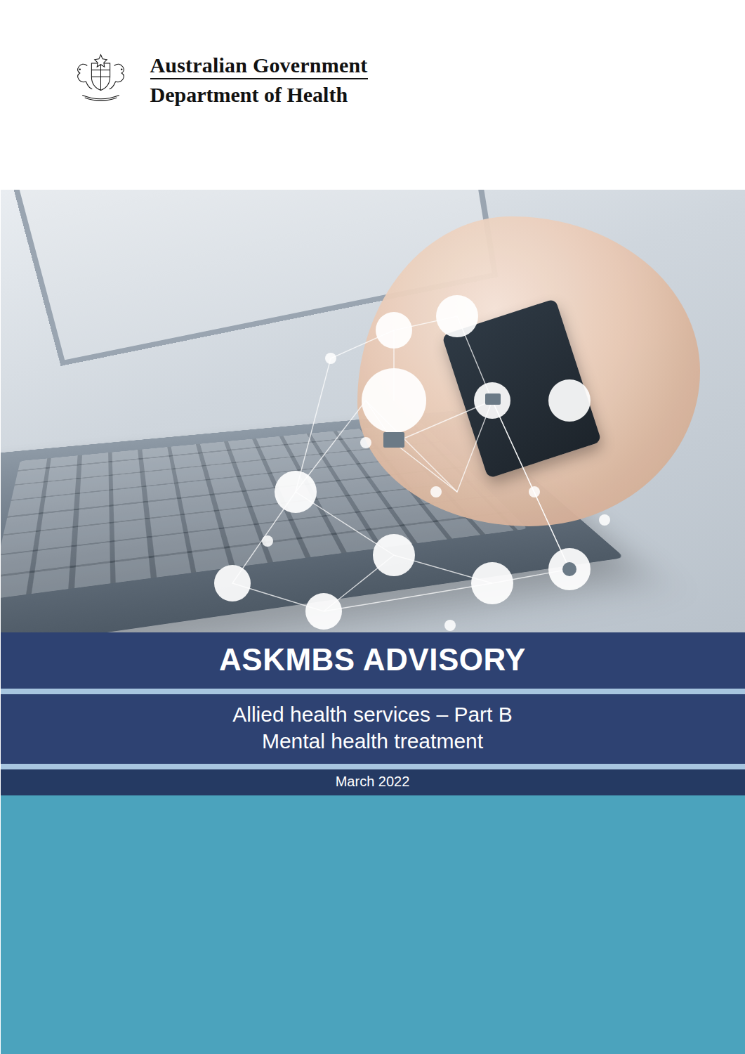Australian Government Department of Health
ASKMBS ADVISORY
Allied health services – Part B
Mental health treatment
March 2022